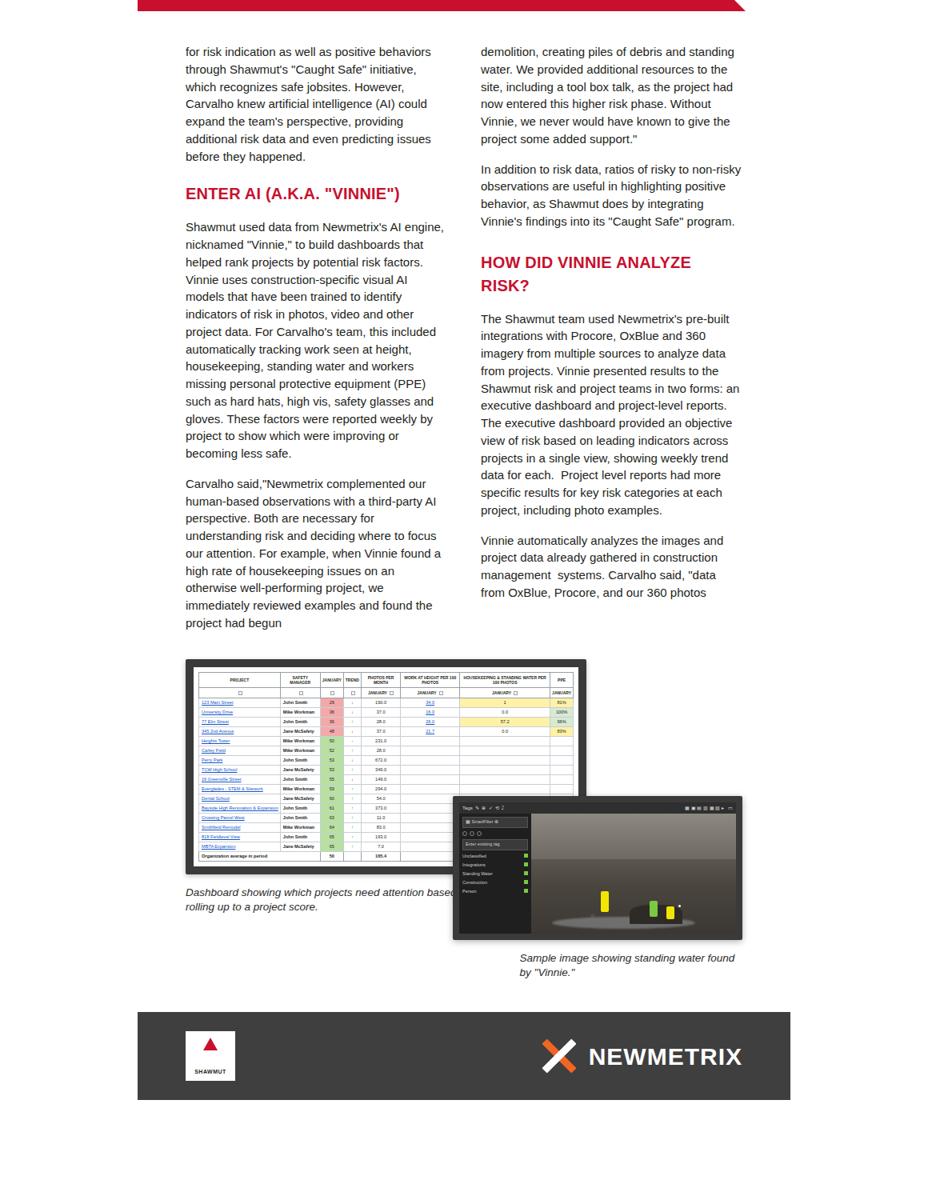for risk indication as well as positive behaviors through Shawmut's "Caught Safe" initiative, which recognizes safe jobsites. However, Carvalho knew artificial intelligence (AI) could expand the team's perspective, providing additional risk data and even predicting issues before they happened.
Enter AI (a.k.a. "Vinnie")
Shawmut used data from Newmetrix's AI engine, nicknamed "Vinnie," to build dashboards that helped rank projects by potential risk factors. Vinnie uses construction-specific visual AI models that have been trained to identify indicators of risk in photos, video and other project data. For Carvalho's team, this included automatically tracking work seen at height, housekeeping, standing water and workers missing personal protective equipment (PPE) such as hard hats, high vis, safety glasses and gloves. These factors were reported weekly by project to show which were improving or becoming less safe.
Carvalho said,"Newmetrix complemented our human-based observations with a third-party AI perspective. Both are necessary for understanding risk and deciding where to focus our attention. For example, when Vinnie found a high rate of housekeeping issues on an otherwise well-performing project, we immediately reviewed examples and found the project had begun
demolition, creating piles of debris and standing water. We provided additional resources to the site, including a tool box talk, as the project had now entered this higher risk phase. Without Vinnie, we never would have known to give the project some added support."
In addition to risk data, ratios of risky to non-risky observations are useful in highlighting positive behavior, as Shawmut does by integrating Vinnie's findings into its "Caught Safe" program.
How did Vinnie analyze risk?
The Shawmut team used Newmetrix's pre-built integrations with Procore, OxBlue and 360 imagery from multiple sources to analyze data from projects. Vinnie presented results to the Shawmut risk and project teams in two forms: an executive dashboard and project-level reports. The executive dashboard provided an objective view of risk based on leading indicators across projects in a single view, showing weekly trend data for each. Project level reports had more specific results for key risk categories at each project, including photo examples.
Vinnie automatically analyzes the images and project data already gathered in construction management systems. Carvalho said, "data from OxBlue, Procore, and our 360 photos
| PROJECT | SAFETY MANAGER | JANUARY | TREND | PHOTOS PER MONTH | WORK AT HEIGHT PER 100 PHOTOS | HOUSEKEEPING & STANDING WATER PER 100 PHOTOS | PPE |
| --- | --- | --- | --- | --- | --- | --- | --- |
| | | | | JANUARY | JANUARY | JANUARY | JANUARY |
| 123 Main Street | John Smith | 29 | ↓ | 190.0 | 34.0 | 1 | 81% |
| University Drive | Mike Workman | 36 | ↓ | 37.0 | 16.0 | 0.0 | 100% |
| 77 Elm Street | John Smith | 36 | ↑ | 28.0 | 26.0 | 57.2 | 96% |
| 345 2nd Avenue | Jane McSafety | 48 | ↓ | 37.0 | 21.7 | 0.0 | 83% |
| Heights Tower | Mike Workman | 50 | - | 231.0 | | | |
| Carley Field | Mike Workman | 52 | ↑ | 28.0 | | | |
| Perry Park | John Smith | 53 | ↓ | 672.0 | | | |
| TCW High School | Jane McSafety | 53 | ↑ | 349.0 | | | |
| 16 Greenville Street | John Smith | 55 | ↓ | 149.0 | | | |
| Everglades - STEM & Sitework | Mike Workman | 59 | ↑ | 294.0 | | | |
| Dental School | Jane McSafety | 60 | ↑ | 54.0 | | | |
| Bayside High Renovation & Expansion | John Smith | 61 | ↑ | 373.0 | | | |
| Crossing Parcel West | John Smith | 63 | ↑ | 11.0 | | | |
| Smithfield Remodel | Mike Workman | 64 | ↑ | 83.0 | | | |
| 818 Fieldlevel View | John Smith | 65 | ↑ | 193.0 | | | |
| MBTA Expansion | Jane McSafety | 65 | ↑ | 7.0 | | | |
| Organization average in period | 50 | | 165.4 | | | |
Tags ✎ ⊕ ✓ ⟲ ⤴ ▦ ▣ ▤ ▥ ▦ ▧ ▸ ▭
▦ SmartFilter ⊕
Enter existing tag
Unclassified
Integrations
Standing Water
Construction
Person
Dashboard showing which projects need attention based on AI metrics rolling up to a project score.
Sample image showing standing water found by "Vinnie."
SHAWMUT
NEWMETRIX